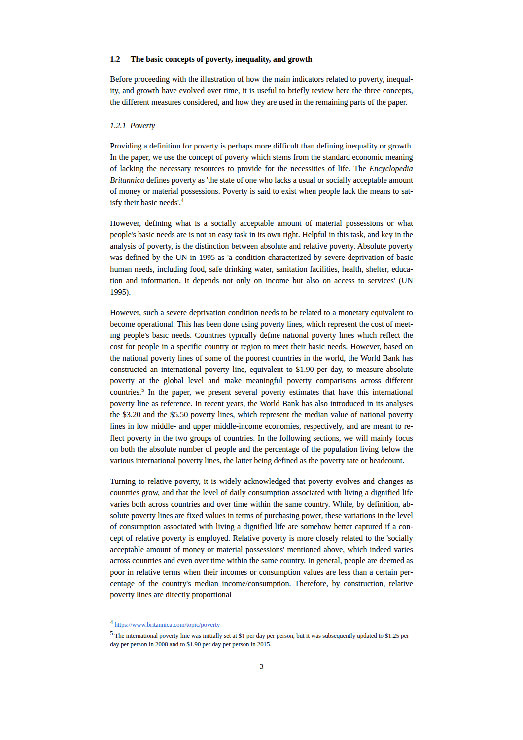1.2 The basic concepts of poverty, inequality, and growth
Before proceeding with the illustration of how the main indicators related to poverty, inequality, and growth have evolved over time, it is useful to briefly review here the three concepts, the different measures considered, and how they are used in the remaining parts of the paper.
1.2.1 Poverty
Providing a definition for poverty is perhaps more difficult than defining inequality or growth. In the paper, we use the concept of poverty which stems from the standard economic meaning of lacking the necessary resources to provide for the necessities of life. The Encyclopedia Britannica defines poverty as 'the state of one who lacks a usual or socially acceptable amount of money or material possessions. Poverty is said to exist when people lack the means to satisfy their basic needs'.4
However, defining what is a socially acceptable amount of material possessions or what people's basic needs are is not an easy task in its own right. Helpful in this task, and key in the analysis of poverty, is the distinction between absolute and relative poverty. Absolute poverty was defined by the UN in 1995 as 'a condition characterized by severe deprivation of basic human needs, including food, safe drinking water, sanitation facilities, health, shelter, education and information. It depends not only on income but also on access to services' (UN 1995).
However, such a severe deprivation condition needs to be related to a monetary equivalent to become operational. This has been done using poverty lines, which represent the cost of meeting people's basic needs. Countries typically define national poverty lines which reflect the cost for people in a specific country or region to meet their basic needs. However, based on the national poverty lines of some of the poorest countries in the world, the World Bank has constructed an international poverty line, equivalent to $1.90 per day, to measure absolute poverty at the global level and make meaningful poverty comparisons across different countries.5 In the paper, we present several poverty estimates that have this international poverty line as reference. In recent years, the World Bank has also introduced in its analyses the $3.20 and the $5.50 poverty lines, which represent the median value of national poverty lines in low middle- and upper middle-income economies, respectively, and are meant to reflect poverty in the two groups of countries. In the following sections, we will mainly focus on both the absolute number of people and the percentage of the population living below the various international poverty lines, the latter being defined as the poverty rate or headcount.
Turning to relative poverty, it is widely acknowledged that poverty evolves and changes as countries grow, and that the level of daily consumption associated with living a dignified life varies both across countries and over time within the same country. While, by definition, absolute poverty lines are fixed values in terms of purchasing power, these variations in the level of consumption associated with living a dignified life are somehow better captured if a concept of relative poverty is employed. Relative poverty is more closely related to the 'socially acceptable amount of money or material possessions' mentioned above, which indeed varies across countries and even over time within the same country. In general, people are deemed as poor in relative terms when their incomes or consumption values are less than a certain percentage of the country's median income/consumption. Therefore, by construction, relative poverty lines are directly proportional
4 https://www.britannica.com/topic/poverty
5 The international poverty line was initially set at $1 per day per person, but it was subsequently updated to $1.25 per day per person in 2008 and to $1.90 per day per person in 2015.
3